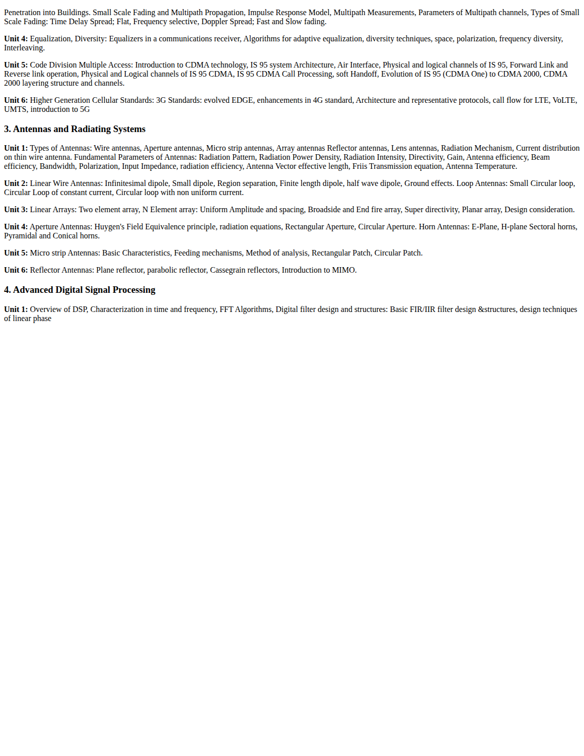Penetration into Buildings. Small Scale Fading and Multipath Propagation, Impulse Response Model, Multipath Measurements, Parameters of Multipath channels, Types of Small Scale Fading: Time Delay Spread; Flat, Frequency selective, Doppler Spread; Fast and Slow fading.
Unit 4: Equalization, Diversity: Equalizers in a communications receiver, Algorithms for adaptive equalization, diversity techniques, space, polarization, frequency diversity, Interleaving.
Unit 5: Code Division Multiple Access: Introduction to CDMA technology, IS 95 system Architecture, Air Interface, Physical and logical channels of IS 95, Forward Link and Reverse link operation, Physical and Logical channels of IS 95 CDMA, IS 95 CDMA Call Processing, soft Handoff, Evolution of IS 95 (CDMA One) to CDMA 2000, CDMA 2000 layering structure and channels.
Unit 6: Higher Generation Cellular Standards: 3G Standards: evolved EDGE, enhancements in 4G standard, Architecture and representative protocols, call flow for LTE, VoLTE, UMTS, introduction to 5G
3. Antennas and Radiating Systems
Unit 1: Types of Antennas: Wire antennas, Aperture antennas, Micro strip antennas, Array antennas Reflector antennas, Lens antennas, Radiation Mechanism, Current distribution on thin wire antenna. Fundamental Parameters of Antennas: Radiation Pattern, Radiation Power Density, Radiation Intensity, Directivity, Gain, Antenna efficiency, Beam efficiency, Bandwidth, Polarization, Input Impedance, radiation efficiency, Antenna Vector effective length, Friis Transmission equation, Antenna Temperature.
Unit 2: Linear Wire Antennas: Infinitesimal dipole, Small dipole, Region separation, Finite length dipole, half wave dipole, Ground effects. Loop Antennas: Small Circular loop, Circular Loop of constant current, Circular loop with non uniform current.
Unit 3: Linear Arrays: Two element array, N Element array: Uniform Amplitude and spacing, Broadside and End fire array, Super directivity, Planar array, Design consideration.
Unit 4: Aperture Antennas: Huygen's Field Equivalence principle, radiation equations, Rectangular Aperture, Circular Aperture. Horn Antennas: E-Plane, H-plane Sectoral horns, Pyramidal and Conical horns.
Unit 5: Micro strip Antennas: Basic Characteristics, Feeding mechanisms, Method of analysis, Rectangular Patch, Circular Patch.
Unit 6: Reflector Antennas: Plane reflector, parabolic reflector, Cassegrain reflectors, Introduction to MIMO.
4. Advanced Digital Signal Processing
Unit 1: Overview of DSP, Characterization in time and frequency, FFT Algorithms, Digital filter design and structures: Basic FIR/IIR filter design &structures, design techniques of linear phase